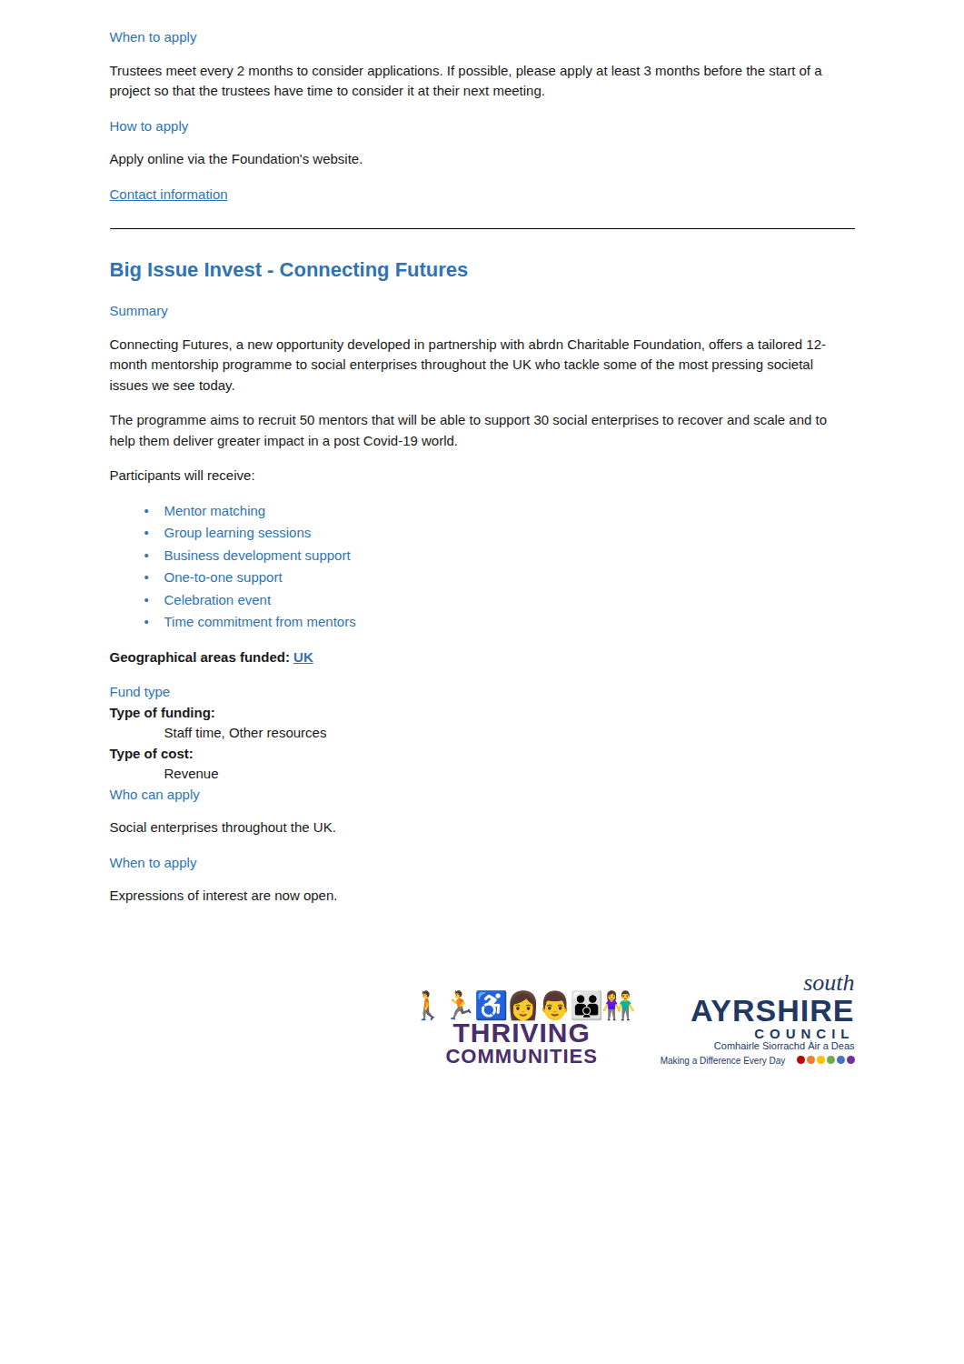When to apply
Trustees meet every 2 months to consider applications. If possible, please apply at least 3 months before the start of a project so that the trustees have time to consider it at their next meeting.
How to apply
Apply online via the Foundation's website.
Contact information
Big Issue Invest - Connecting Futures
Summary
Connecting Futures, a new opportunity developed in partnership with abrdn Charitable Foundation, offers a tailored 12-month mentorship programme to social enterprises throughout the UK who tackle some of the most pressing societal issues we see today.
The programme aims to recruit 50 mentors that will be able to support 30 social enterprises to recover and scale and to help them deliver greater impact in a post Covid-19 world.
Participants will receive:
Mentor matching
Group learning sessions
Business development support
One-to-one support
Celebration event
Time commitment from mentors
Geographical areas funded: UK
Fund type
Type of funding:
Staff time, Other resources
Type of cost:
Revenue
Who can apply
Social enterprises throughout the UK.
When to apply
Expressions of interest are now open.
🚶🏃♿👩👨👪👫
THRIVING
COMMUNITIES
south
AYRSHIRE
COUNCIL
Comhairle Siorrachd Àir a Deas
Making a Difference Every Day